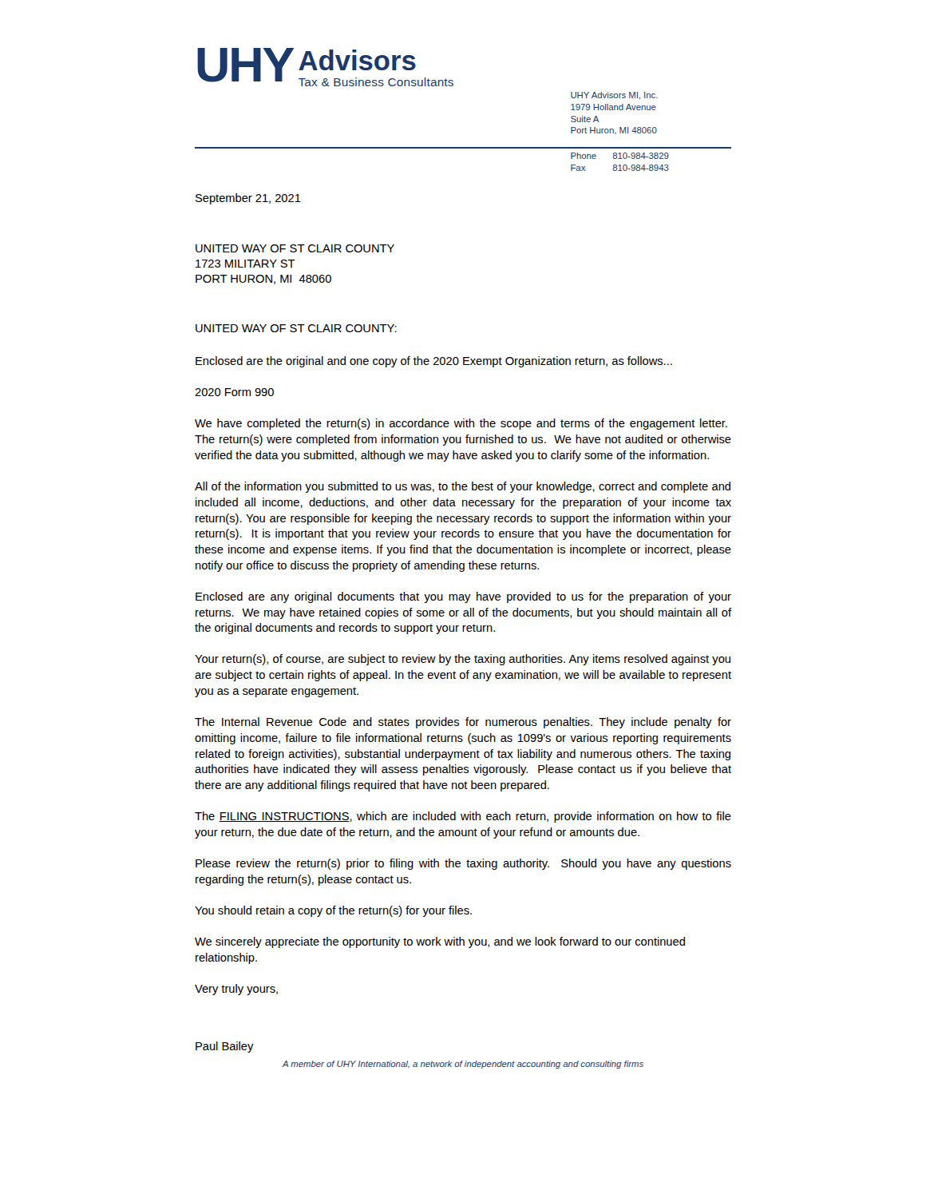UHY Advisors Tax & Business Consultants
UHY Advisors MI, Inc.
1979 Holland Avenue
Suite A
Port Huron, MI 48060
Phone810-984-3829
Fax810-984-8943
September 21, 2021
UNITED WAY OF ST CLAIR COUNTY
1723 MILITARY ST
PORT HURON, MI 48060
UNITED WAY OF ST CLAIR COUNTY:
Enclosed are the original and one copy of the 2020 Exempt Organization return, as follows...
2020 Form 990
We have completed the return(s) in accordance with the scope and terms of the engagement letter. The return(s) were completed from information you furnished to us. We have not audited or otherwise verified the data you submitted, although we may have asked you to clarify some of the information.
All of the information you submitted to us was, to the best of your knowledge, correct and complete and included all income, deductions, and other data necessary for the preparation of your income tax return(s). You are responsible for keeping the necessary records to support the information within your return(s). It is important that you review your records to ensure that you have the documentation for these income and expense items. If you find that the documentation is incomplete or incorrect, please notify our office to discuss the propriety of amending these returns.
Enclosed are any original documents that you may have provided to us for the preparation of your returns. We may have retained copies of some or all of the documents, but you should maintain all of the original documents and records to support your return.
Your return(s), of course, are subject to review by the taxing authorities. Any items resolved against you are subject to certain rights of appeal. In the event of any examination, we will be available to represent you as a separate engagement.
The Internal Revenue Code and states provides for numerous penalties. They include penalty for omitting income, failure to file informational returns (such as 1099's or various reporting requirements related to foreign activities), substantial underpayment of tax liability and numerous others. The taxing authorities have indicated they will assess penalties vigorously. Please contact us if you believe that there are any additional filings required that have not been prepared.
The FILING INSTRUCTIONS, which are included with each return, provide information on how to file your return, the due date of the return, and the amount of your refund or amounts due.
Please review the return(s) prior to filing with the taxing authority. Should you have any questions regarding the return(s), please contact us.
You should retain a copy of the return(s) for your files.
We sincerely appreciate the opportunity to work with you, and we look forward to our continued relationship.
Very truly yours,
Paul Bailey
A member of UHY International, a network of independent accounting and consulting firms